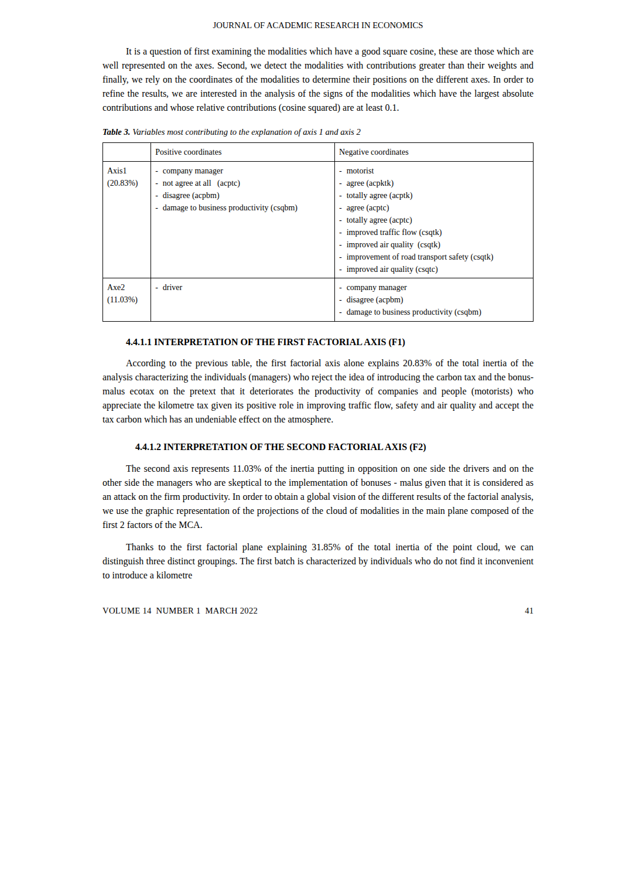JOURNAL OF ACADEMIC RESEARCH IN ECONOMICS
It is a question of first examining the modalities which have a good square cosine, these are those which are well represented on the axes. Second, we detect the modalities with contributions greater than their weights and finally, we rely on the coordinates of the modalities to determine their positions on the different axes. In order to refine the results, we are interested in the analysis of the signs of the modalities which have the largest absolute contributions and whose relative contributions (cosine squared) are at least 0.1.
Table 3. Variables most contributing to the explanation of axis 1 and axis 2
| | Positive coordinates | Negative coordinates |
| --- | --- | --- |
| Axis1 (20.83%) | company manager not agree at all (acptc) disagree (acpbm) damage to business productivity (csqbm) | motorist agree (acpktk) totally agree (acptk) agree (acptc) totally agree (acptc) improved traffic flow (csqtk) improved air quality (csqtk) improvement of road transport safety (csqtk) improved air quality (csqtc) |
| Axe2 (11.03%) | driver | company manager disagree (acpbm) damage to business productivity (csqbm) |
4.4.1.1 INTERPRETATION OF THE FIRST FACTORIAL AXIS (F1)
According to the previous table, the first factorial axis alone explains 20.83% of the total inertia of the analysis characterizing the individuals (managers) who reject the idea of introducing the carbon tax and the bonus-malus ecotax on the pretext that it deteriorates the productivity of companies and people (motorists) who appreciate the kilometre tax given its positive role in improving traffic flow, safety and air quality and accept the tax carbon which has an undeniable effect on the atmosphere.
4.4.1.2 INTERPRETATION OF THE SECOND FACTORIAL AXIS (F2)
The second axis represents 11.03% of the inertia putting in opposition on one side the drivers and on the other side the managers who are skeptical to the implementation of bonuses - malus given that it is considered as an attack on the firm productivity. In order to obtain a global vision of the different results of the factorial analysis, we use the graphic representation of the projections of the cloud of modalities in the main plane composed of the first 2 factors of the MCA.
Thanks to the first factorial plane explaining 31.85% of the total inertia of the point cloud, we can distinguish three distinct groupings. The first batch is characterized by individuals who do not find it inconvenient to introduce a kilometre
VOLUME 14 NUMBER 1 MARCH 2022 41